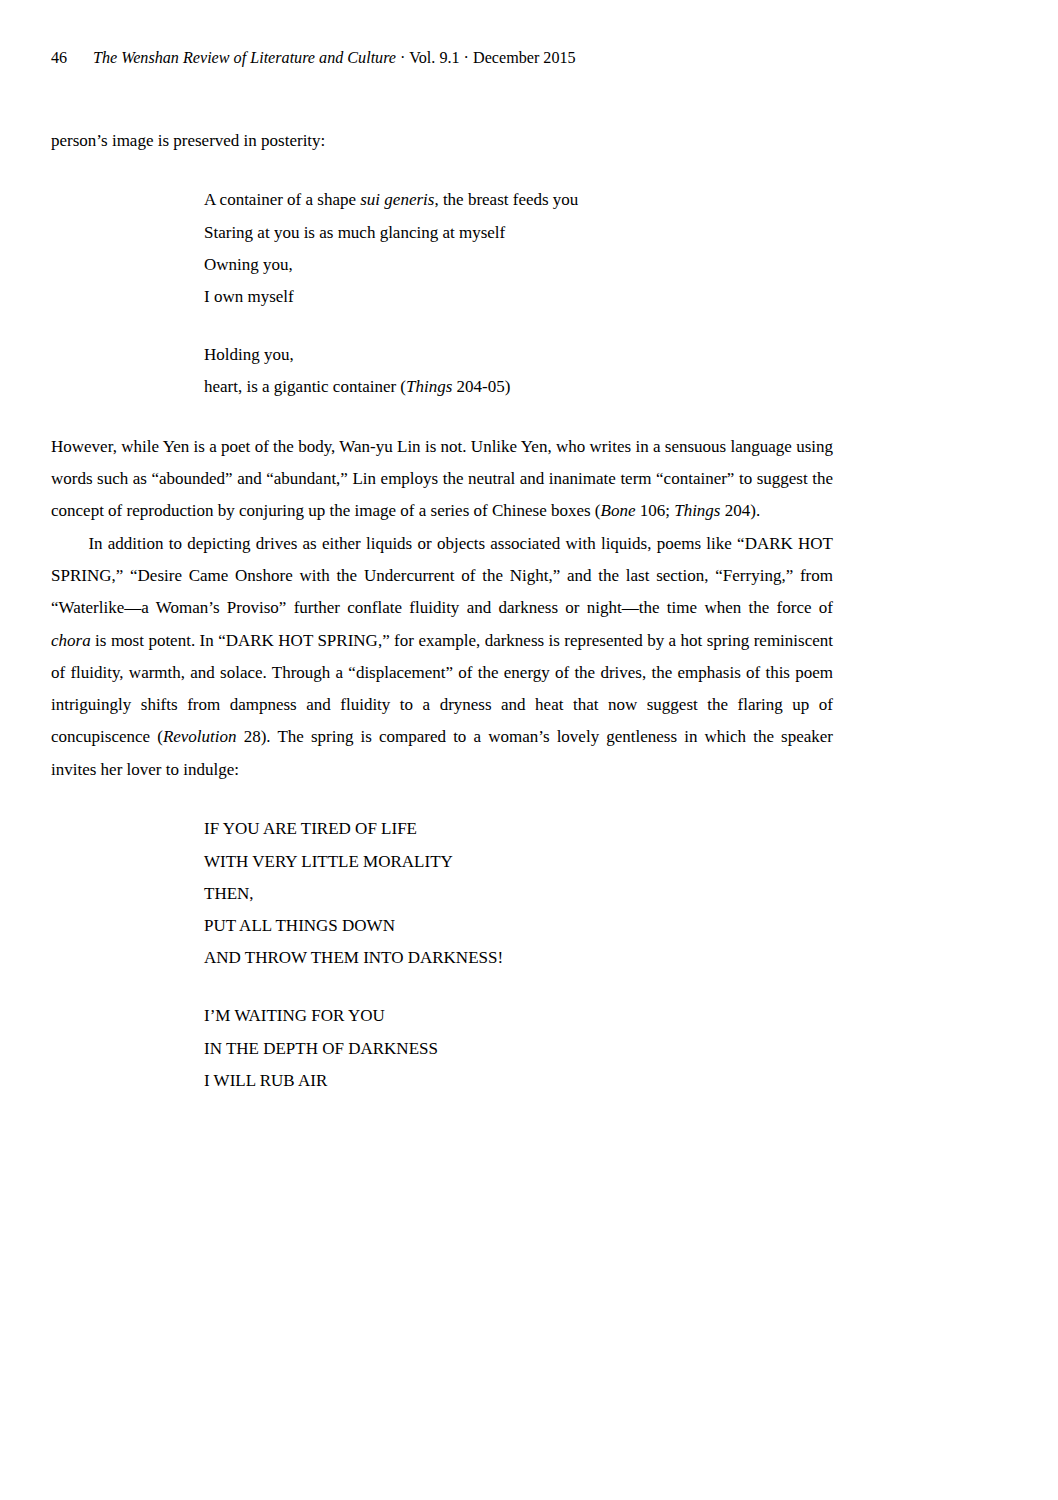46 The Wenshan Review of Literature and Culture · Vol. 9.1 · December 2015
person’s image is preserved in posterity:
A container of a shape sui generis, the breast feeds you
Staring at you is as much glancing at myself
Owning you,
I own myself
Holding you,
heart, is a gigantic container (Things 204-05)
However, while Yen is a poet of the body, Wan-yu Lin is not. Unlike Yen, who writes in a sensuous language using words such as “abounded” and “abundant,” Lin employs the neutral and inanimate term “container” to suggest the concept of reproduction by conjuring up the image of a series of Chinese boxes (Bone 106; Things 204).
In addition to depicting drives as either liquids or objects associated with liquids, poems like “DARK HOT SPRING,” “Desire Came Onshore with the Undercurrent of the Night,” and the last section, “Ferrying,” from “Waterlike—a Woman’s Proviso” further conflate fluidity and darkness or night—the time when the force of chora is most potent. In “DARK HOT SPRING,” for example, darkness is represented by a hot spring reminiscent of fluidity, warmth, and solace. Through a “displacement” of the energy of the drives, the emphasis of this poem intriguingly shifts from dampness and fluidity to a dryness and heat that now suggest the flaring up of concupiscence (Revolution 28). The spring is compared to a woman’s lovely gentleness in which the speaker invites her lover to indulge:
IF YOU ARE TIRED OF LIFE
WITH VERY LITTLE MORALITY
THEN,
PUT ALL THINGS DOWN
AND THROW THEM INTO DARKNESS!
I’M WAITING FOR YOU
IN THE DEPTH OF DARKNESS
I WILL RUB AIR